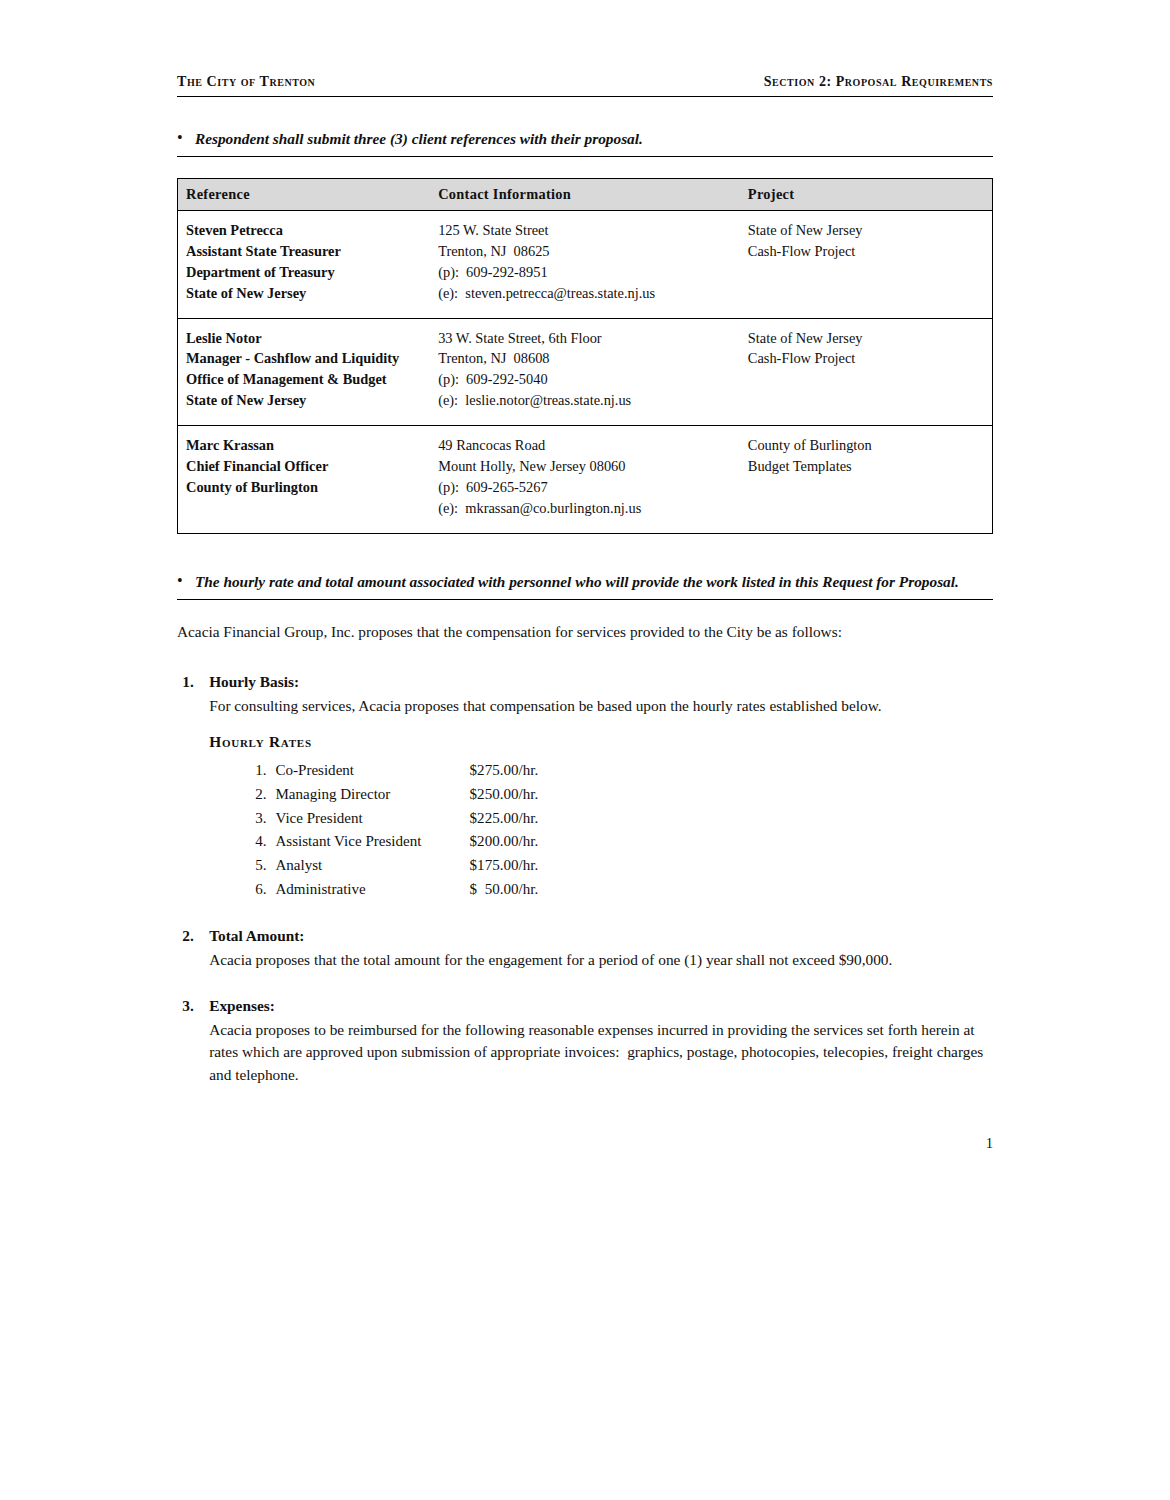The City of Trenton
Section 2: Proposal Requirements
• Respondent shall submit three (3) client references with their proposal.
| Reference | Contact Information | Project |
| --- | --- | --- |
| Steven Petrecca Assistant State Treasurer Department of Treasury State of New Jersey | 125 W. State Street Trenton, NJ 08625 (p): 609-292-8951 (e): steven.petrecca@treas.state.nj.us | State of New Jersey Cash-Flow Project |
| Leslie Notor Manager - Cashflow and Liquidity Office of Management & Budget State of New Jersey | 33 W. State Street, 6th Floor Trenton, NJ 08608 (p): 609-292-5040 (e): leslie.notor@treas.state.nj.us | State of New Jersey Cash-Flow Project |
| Marc Krassan Chief Financial Officer County of Burlington | 49 Rancocas Road Mount Holly, New Jersey 08060 (p): 609-265-5267 (e): mkrassan@co.burlington.nj.us | County of Burlington Budget Templates |
• The hourly rate and total amount associated with personnel who will provide the work listed in this Request for Proposal.
Acacia Financial Group, Inc. proposes that the compensation for services provided to the City be as follows:
Hourly Basis: For consulting services, Acacia proposes that compensation be based upon the hourly rates established below.
Hourly Rates
| 1. | Co-President | $275.00/hr. |
| 2. | Managing Director | $250.00/hr. |
| 3. | Vice President | $225.00/hr. |
| 4. | Assistant Vice President | $200.00/hr. |
| 5. | Analyst | $175.00/hr. |
| 6. | Administrative | $ 50.00/hr. |
Total Amount: Acacia proposes that the total amount for the engagement for a period of one (1) year shall not exceed $90,000.
Expenses: Acacia proposes to be reimbursed for the following reasonable expenses incurred in providing the services set forth herein at rates which are approved upon submission of appropriate invoices: graphics, postage, photocopies, telecopies, freight charges and telephone.
1